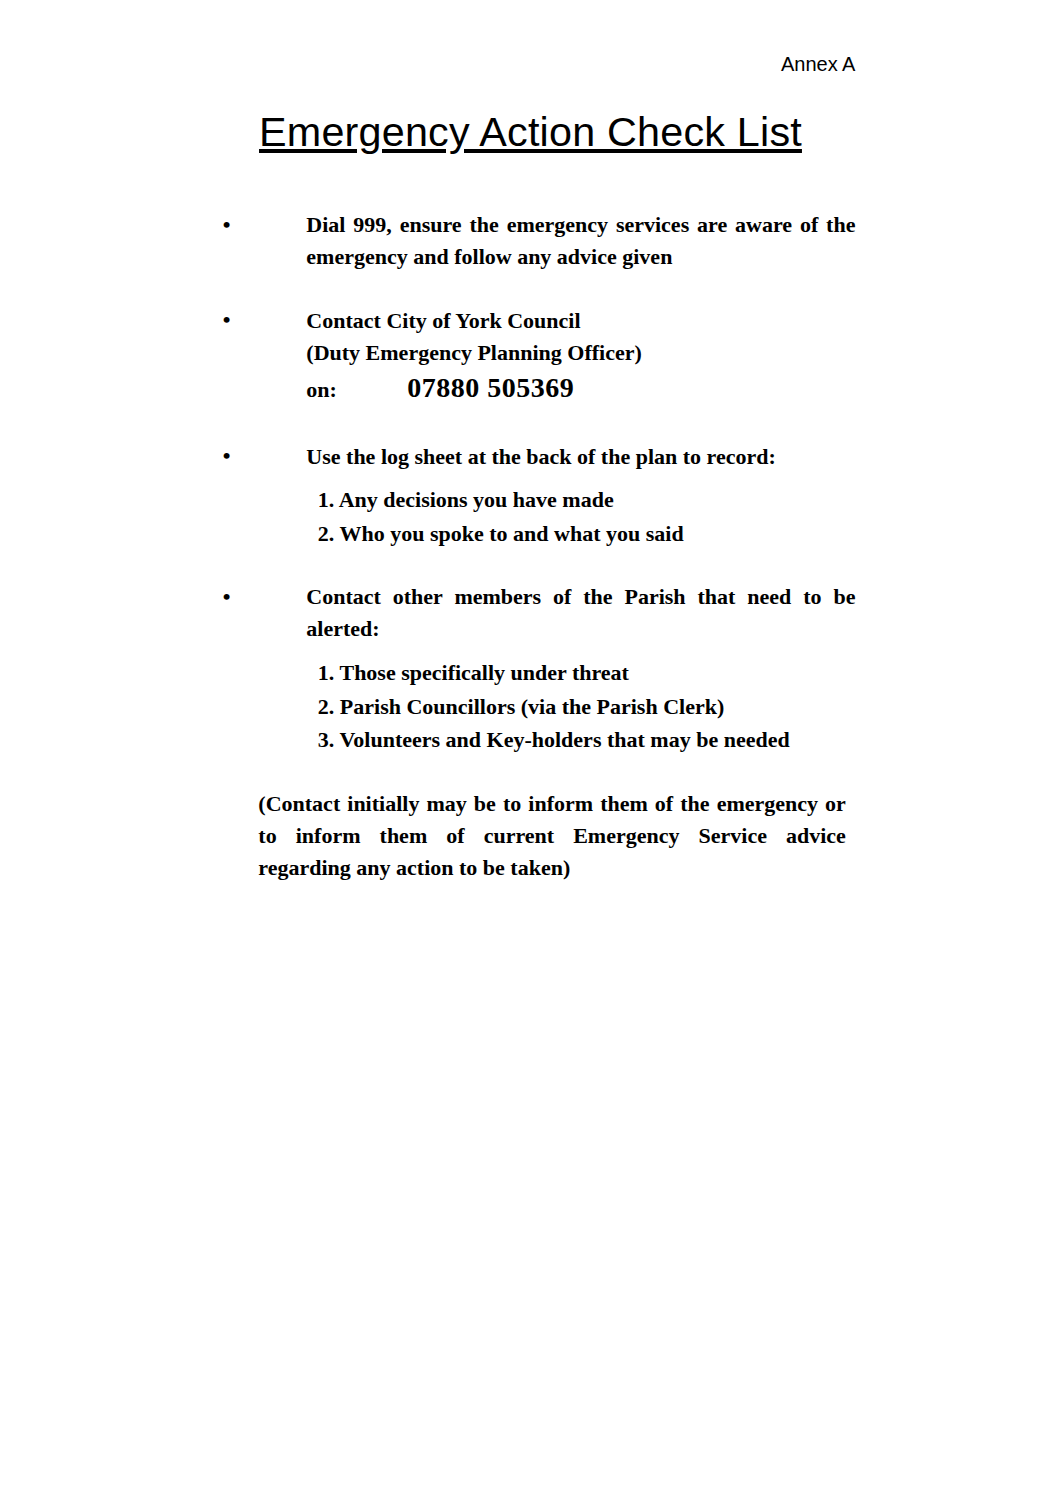Annex A
Emergency Action Check List
Dial 999, ensure the emergency services are aware of the emergency and follow any advice given
Contact City of York Council (Duty Emergency Planning Officer) on: 07880 505369
Use the log sheet at the back of the plan to record:
1. Any decisions you have made
2. Who you spoke to and what you said
Contact other members of the Parish that need to be alerted:
1. Those specifically under threat
2. Parish Councillors (via the Parish Clerk)
3. Volunteers and Key-holders that may be needed
(Contact initially may be to inform them of the emergency or to inform them of current Emergency Service advice regarding any action to be taken)